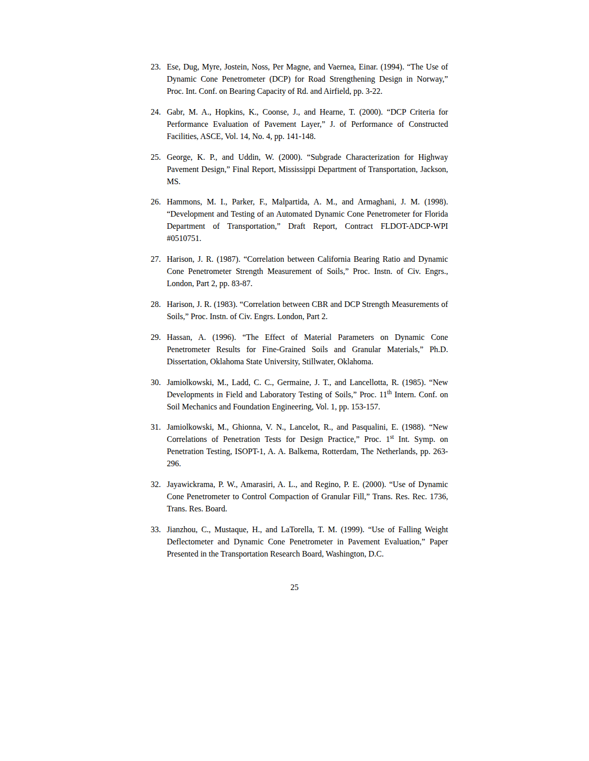Ese, Dug, Myre, Jostein, Noss, Per Magne, and Vaernea, Einar. (1994). “The Use of Dynamic Cone Penetrometer (DCP) for Road Strengthening Design in Norway,” Proc. Int. Conf. on Bearing Capacity of Rd. and Airfield, pp. 3-22.
Gabr, M. A., Hopkins, K., Coonse, J., and Hearne, T. (2000). “DCP Criteria for Performance Evaluation of Pavement Layer,” J. of Performance of Constructed Facilities, ASCE, Vol. 14, No. 4, pp. 141-148.
George, K. P., and Uddin, W. (2000). “Subgrade Characterization for Highway Pavement Design,” Final Report, Mississippi Department of Transportation, Jackson, MS.
Hammons, M. I., Parker, F., Malpartida, A. M., and Armaghani, J. M. (1998). “Development and Testing of an Automated Dynamic Cone Penetrometer for Florida Department of Transportation,” Draft Report, Contract FLDOT-ADCP-WPI #0510751.
Harison, J. R. (1987). “Correlation between California Bearing Ratio and Dynamic Cone Penetrometer Strength Measurement of Soils,” Proc. Instn. of Civ. Engrs., London, Part 2, pp. 83-87.
Harison, J. R. (1983). “Correlation between CBR and DCP Strength Measurements of Soils,” Proc. Instn. of Civ. Engrs. London, Part 2.
Hassan, A. (1996). “The Effect of Material Parameters on Dynamic Cone Penetrometer Results for Fine-Grained Soils and Granular Materials,” Ph.D. Dissertation, Oklahoma State University, Stillwater, Oklahoma.
Jamiolkowski, M., Ladd, C. C., Germaine, J. T., and Lancellotta, R. (1985). “New Developments in Field and Laboratory Testing of Soils,” Proc. 11th Intern. Conf. on Soil Mechanics and Foundation Engineering, Vol. 1, pp. 153-157.
Jamiolkowski, M., Ghionna, V. N., Lancelot, R., and Pasqualini, E. (1988). “New Correlations of Penetration Tests for Design Practice,” Proc. 1st Int. Symp. on Penetration Testing, ISOPT-1, A. A. Balkema, Rotterdam, The Netherlands, pp. 263-296.
Jayawickrama, P. W., Amarasiri, A. L., and Regino, P. E. (2000). “Use of Dynamic Cone Penetrometer to Control Compaction of Granular Fill,” Trans. Res. Rec. 1736, Trans. Res. Board.
Jianzhou, C., Mustaque, H., and LaTorella, T. M. (1999). “Use of Falling Weight Deflectometer and Dynamic Cone Penetrometer in Pavement Evaluation,” Paper Presented in the Transportation Research Board, Washington, D.C.
25